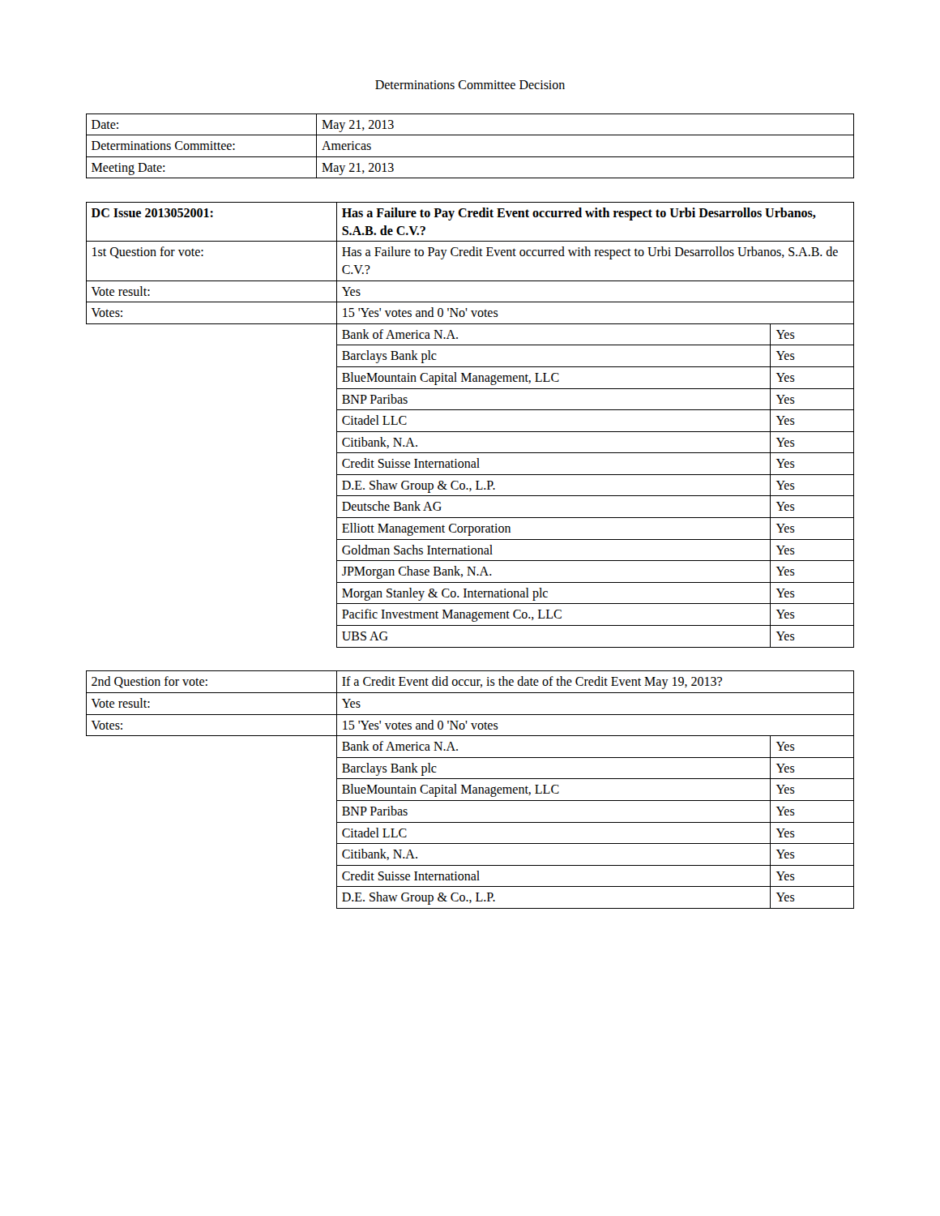Determinations Committee Decision
| Date: | May 21, 2013 |
| Determinations Committee: | Americas |
| Meeting Date: | May 21, 2013 |
| DC Issue 2013052001: | Has a Failure to Pay Credit Event occurred with respect to Urbi Desarrollos Urbanos, S.A.B. de C.V.? |
| 1st Question for vote: | Has a Failure to Pay Credit Event occurred with respect to Urbi Desarrollos Urbanos, S.A.B. de C.V.? |
| Vote result: | Yes |
| Votes: | 15 'Yes' votes and 0 'No' votes |
| | Bank of America N.A. | Yes |
| | Barclays Bank plc | Yes |
| | BlueMountain Capital Management, LLC | Yes |
| | BNP Paribas | Yes |
| | Citadel LLC | Yes |
| | Citibank, N.A. | Yes |
| | Credit Suisse International | Yes |
| | D.E. Shaw Group & Co., L.P. | Yes |
| | Deutsche Bank AG | Yes |
| | Elliott Management Corporation | Yes |
| | Goldman Sachs International | Yes |
| | JPMorgan Chase Bank, N.A. | Yes |
| | Morgan Stanley & Co. International plc | Yes |
| | Pacific Investment Management Co., LLC | Yes |
| | UBS AG | Yes |
| 2nd Question for vote: | If a Credit Event did occur, is the date of the Credit Event May 19, 2013? |
| Vote result: | Yes |
| Votes: | 15 'Yes' votes and 0 'No' votes |
| | Bank of America N.A. | Yes |
| | Barclays Bank plc | Yes |
| | BlueMountain Capital Management, LLC | Yes |
| | BNP Paribas | Yes |
| | Citadel LLC | Yes |
| | Citibank, N.A. | Yes |
| | Credit Suisse International | Yes |
| | D.E. Shaw Group & Co., L.P. | Yes |